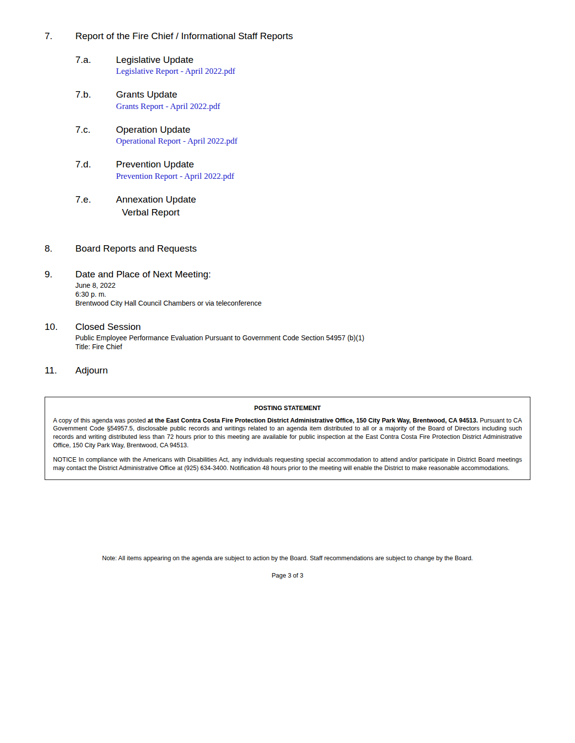7.
Report of the Fire Chief / Informational Staff Reports
7.a.
Legislative Update
Legislative Report - April 2022.pdf
7.b.
Grants Update
Grants Report - April 2022.pdf
7.c.
Operation Update
Operational Report - April 2022.pdf
7.d.
Prevention Update
Prevention Report - April 2022.pdf
7.e.
Annexation Update
Verbal Report
8.
Board Reports and Requests
9.
Date and Place of Next Meeting:
June 8, 2022
6:30 p. m.
Brentwood City Hall Council Chambers or via teleconference
10.
Closed Session
Public Employee Performance Evaluation Pursuant to Government Code Section 54957 (b)(1)
Title: Fire Chief
11.
Adjourn
POSTING STATEMENT
A copy of this agenda was posted at the East Contra Costa Fire Protection District Administrative Office, 150 City Park Way, Brentwood, CA 94513. Pursuant to CA Government Code §54957.5, disclosable public records and writings related to an agenda item distributed to all or a majority of the Board of Directors including such records and writing distributed less than 72 hours prior to this meeting are available for public inspection at the East Contra Costa Fire Protection District Administrative Office, 150 City Park Way, Brentwood, CA 94513.
NOTICE In compliance with the Americans with Disabilities Act, any individuals requesting special accommodation to attend and/or participate in District Board meetings may contact the District Administrative Office at (925) 634-3400. Notification 48 hours prior to the meeting will enable the District to make reasonable accommodations.
Note: All items appearing on the agenda are subject to action by the Board. Staff recommendations are subject to change by the Board.
Page 3 of 3